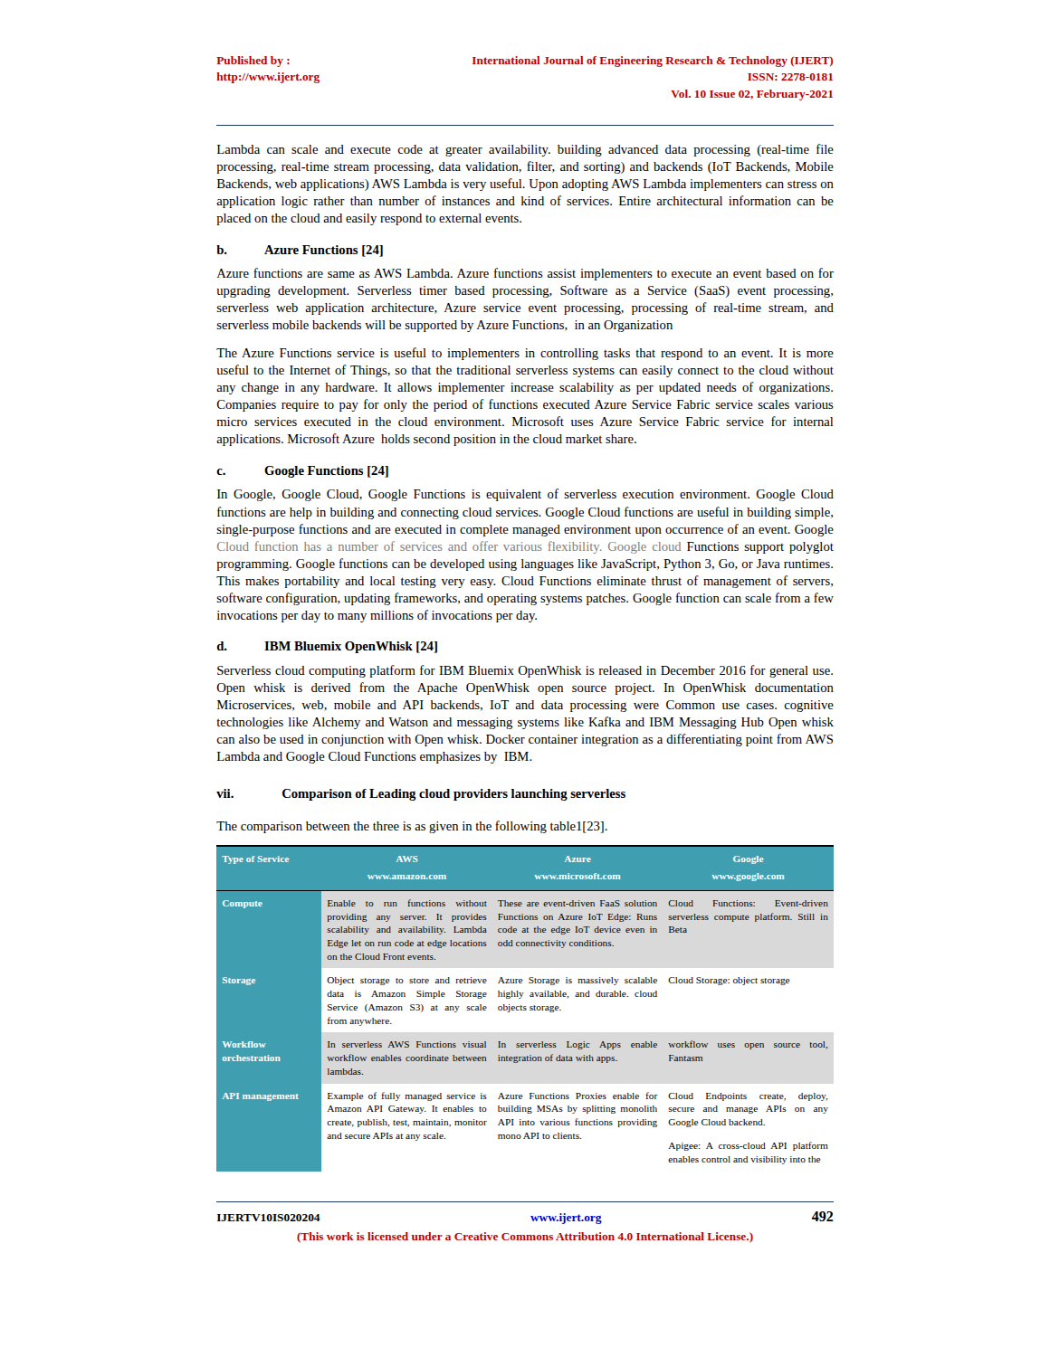Published by :
http://www.ijert.org
International Journal of Engineering Research & Technology (IJERT)
ISSN: 2278-0181
Vol. 10 Issue 02, February-2021
Lambda can scale and execute code at greater availability. building advanced data processing (real-time file processing, real-time stream processing, data validation, filter, and sorting) and backends (IoT Backends, Mobile Backends, web applications) AWS Lambda is very useful. Upon adopting AWS Lambda implementers can stress on application logic rather than number of instances and kind of services. Entire architectural information can be placed on the cloud and easily respond to external events.
b. Azure Functions [24]
Azure functions are same as AWS Lambda. Azure functions assist implementers to execute an event based on for upgrading development. Serverless timer based processing, Software as a Service (SaaS) event processing, serverless web application architecture, Azure service event processing, processing of real-time stream, and serverless mobile backends will be supported by Azure Functions, in an Organization
The Azure Functions service is useful to implementers in controlling tasks that respond to an event. It is more useful to the Internet of Things, so that the traditional serverless systems can easily connect to the cloud without any change in any hardware. It allows implementer increase scalability as per updated needs of organizations. Companies require to pay for only the period of functions executed Azure Service Fabric service scales various micro services executed in the cloud environment. Microsoft uses Azure Service Fabric service for internal applications. Microsoft Azure holds second position in the cloud market share.
c. Google Functions [24]
In Google, Google Cloud, Google Functions is equivalent of serverless execution environment. Google Cloud functions are help in building and connecting cloud services. Google Cloud functions are useful in building simple, single-purpose functions and are executed in complete managed environment upon occurrence of an event. Google Cloud function has a number of services and offer various flexibility. Google cloud Functions support polyglot programming. Google functions can be developed using languages like JavaScript, Python 3, Go, or Java runtimes. This makes portability and local testing very easy. Cloud Functions eliminate thrust of management of servers, software configuration, updating frameworks, and operating systems patches. Google function can scale from a few invocations per day to many millions of invocations per day.
d. IBM Bluemix OpenWhisk [24]
Serverless cloud computing platform for IBM Bluemix OpenWhisk is released in December 2016 for general use. Open whisk is derived from the Apache OpenWhisk open source project. In OpenWhisk documentation Microservices, web, mobile and API backends, IoT and data processing were Common use cases. cognitive technologies like Alchemy and Watson and messaging systems like Kafka and IBM Messaging Hub Open whisk can also be used in conjunction with Open whisk. Docker container integration as a differentiating point from AWS Lambda and Google Cloud Functions emphasizes by IBM.
vii. Comparison of Leading cloud providers launching serverless
The comparison between the three is as given in the following table1[23].
| Type of Service | AWS | Azure | Google |
| --- | --- | --- | --- |
| | www.amazon.com | www.microsoft.com | www.google.com |
| Compute | Enable to run functions without providing any server. It provides scalability and availability. Lambda Edge let on run code at edge locations on the Cloud Front events. | These are event-driven FaaS solution Functions on Azure IoT Edge: Runs code at the edge IoT device even in odd connectivity conditions. | Cloud Functions: Event-driven serverless compute platform. Still in Beta |
| Storage | Object storage to store and retrieve data is Amazon Simple Storage Service (Amazon S3) at any scale from anywhere. | Azure Storage is massively scalable highly available, and durable. cloud objects storage. | Cloud Storage: object storage |
| Workflow orchestration | In serverless AWS Functions visual workflow enables coordinate between lambdas. | In serverless Logic Apps enable integration of data with apps. | workflow uses open source tool, Fantasm |
| API management | Example of fully managed service is Amazon API Gateway. It enables to create, publish, test, maintain, monitor and secure APIs at any scale. | Azure Functions Proxies enable for building MSAs by splitting monolith API into various functions providing mono API to clients. | Cloud Endpoints create, deploy, secure and manage APIs on any Google Cloud backend. Apigee: A cross-cloud API platform enables control and visibility into the |
IJERTV10IS020204
www.ijert.org
492
(This work is licensed under a Creative Commons Attribution 4.0 International License.)